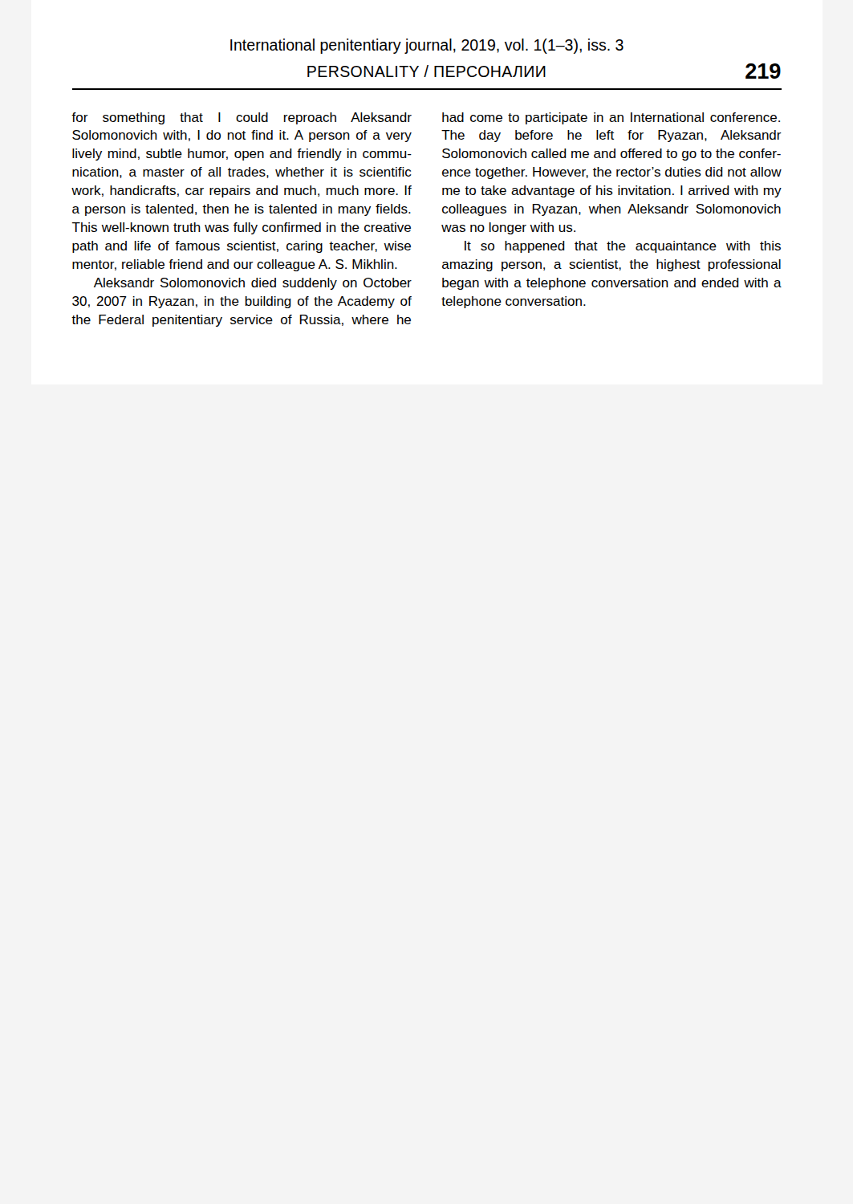International penitentiary journal, 2019, vol. 1(1–3), iss. 3
PERSONALITY / ПЕРСОНАЛИИ 219
for something that I could reproach Aleksandr Solomonovich with, I do not find it. A person of a very lively mind, subtle humor, open and friendly in communication, a master of all trades, whether it is scientific work, handicrafts, car repairs and much, much more. If a person is talented, then he is talented in many fields. This well-known truth was fully confirmed in the creative path and life of famous scientist, caring teacher, wise mentor, reliable friend and our colleague A. S. Mikhlin.
Aleksandr Solomonovich died suddenly on October 30, 2007 in Ryazan, in the building of the Academy of the Federal penitentiary service of Russia, where he had come to participate in an International conference. The day before he left for Ryazan, Aleksandr Solomonovich called me and offered to go to the conference together. However, the rector’s duties did not allow me to take advantage of his invitation. I arrived with my colleagues in Ryazan, when Aleksandr Solomonovich was no longer with us.
It so happened that the acquaintance with this amazing person, a scientist, the highest professional began with a telephone conversation and ended with a telephone conversation.